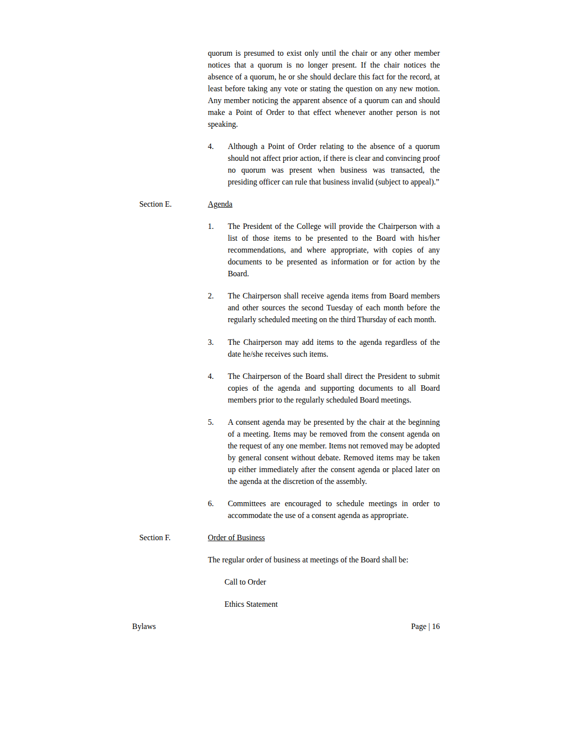quorum is presumed to exist only until the chair or any other member notices that a quorum is no longer present. If the chair notices the absence of a quorum, he or she should declare this fact for the record, at least before taking any vote or stating the question on any new motion. Any member noticing the apparent absence of a quorum can and should make a Point of Order to that effect whenever another person is not speaking.
4. Although a Point of Order relating to the absence of a quorum should not affect prior action, if there is clear and convincing proof no quorum was present when business was transacted, the presiding officer can rule that business invalid (subject to appeal).”
Section E.
Agenda
1. The President of the College will provide the Chairperson with a list of those items to be presented to the Board with his/her recommendations, and where appropriate, with copies of any documents to be presented as information or for action by the Board.
2. The Chairperson shall receive agenda items from Board members and other sources the second Tuesday of each month before the regularly scheduled meeting on the third Thursday of each month.
3. The Chairperson may add items to the agenda regardless of the date he/she receives such items.
4. The Chairperson of the Board shall direct the President to submit copies of the agenda and supporting documents to all Board members prior to the regularly scheduled Board meetings.
5. A consent agenda may be presented by the chair at the beginning of a meeting. Items may be removed from the consent agenda on the request of any one member. Items not removed may be adopted by general consent without debate. Removed items may be taken up either immediately after the consent agenda or placed later on the agenda at the discretion of the assembly.
6. Committees are encouraged to schedule meetings in order to accommodate the use of a consent agenda as appropriate.
Section F.
Order of Business
The regular order of business at meetings of the Board shall be:
Call to Order
Ethics Statement
Bylaws Page | 16